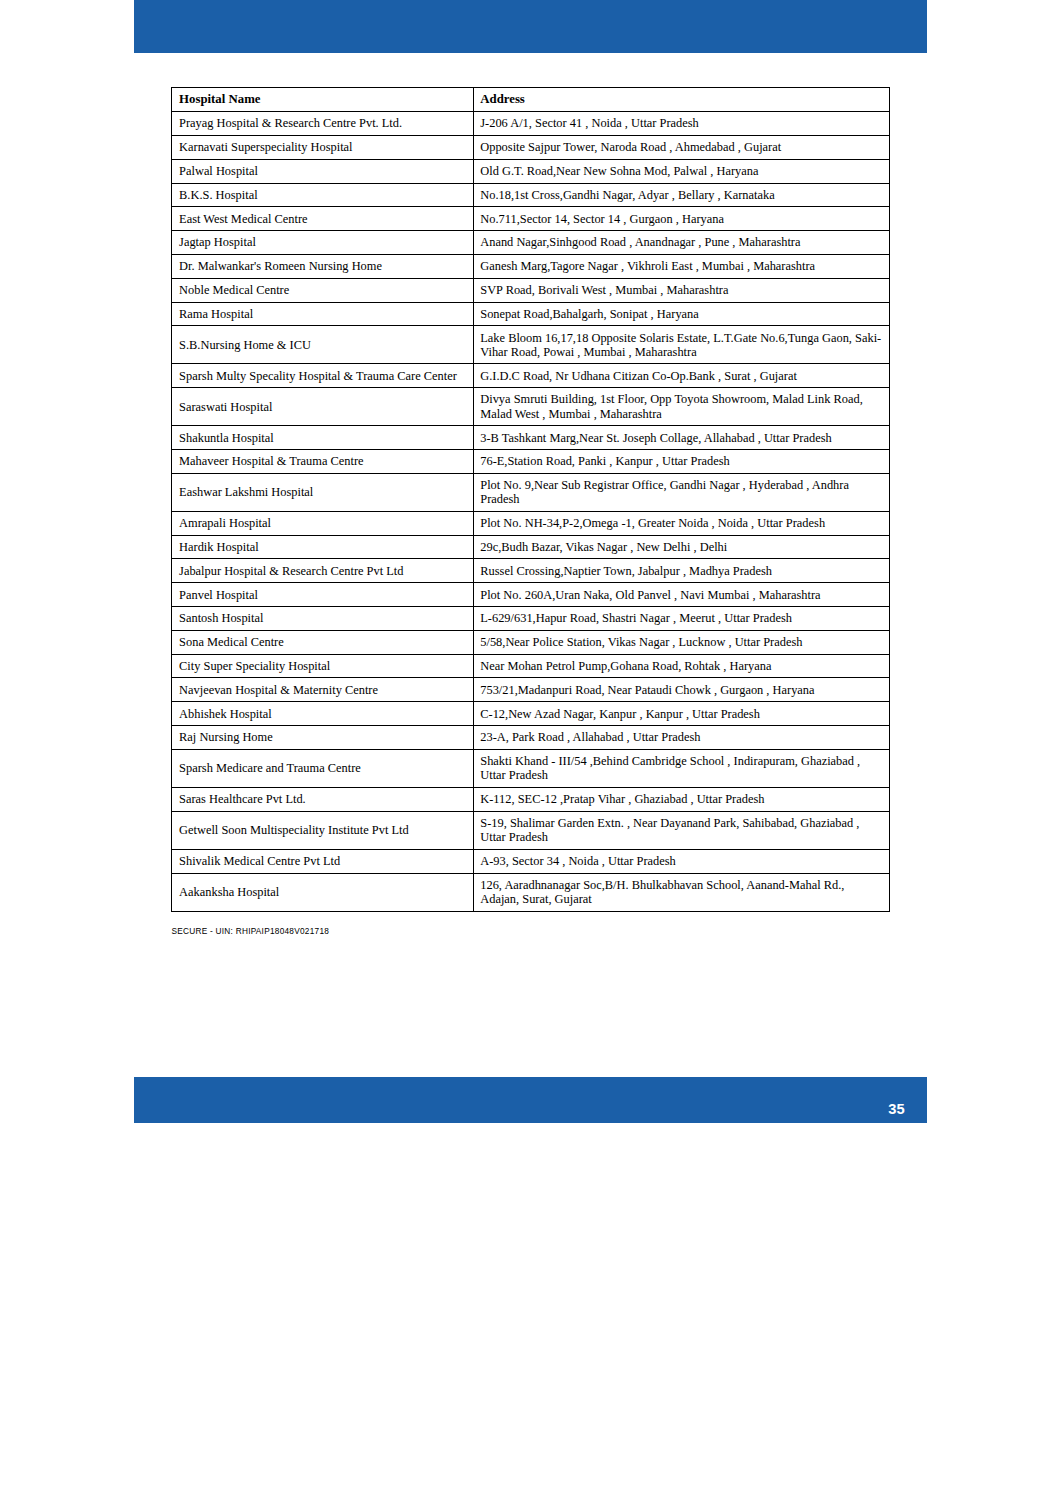| Hospital Name | Address |
| --- | --- |
| Prayag Hospital & Research Centre Pvt. Ltd. | J-206 A/1, Sector 41 , Noida , Uttar Pradesh |
| Karnavati Superspeciality Hospital | Opposite Sajpur Tower, Naroda Road , Ahmedabad , Gujarat |
| Palwal Hospital | Old G.T. Road,Near New Sohna Mod, Palwal , Haryana |
| B.K.S. Hospital | No.18,1st Cross,Gandhi Nagar, Adyar , Bellary , Karnataka |
| East West Medical Centre | No.711,Sector 14, Sector 14 , Gurgaon , Haryana |
| Jagtap Hospital | Anand Nagar,Sinhgood Road , Anandnagar , Pune , Maharashtra |
| Dr. Malwankar's Romeen Nursing Home | Ganesh Marg,Tagore Nagar , Vikhroli East , Mumbai , Maharashtra |
| Noble Medical Centre | SVP Road, Borivali West , Mumbai , Maharashtra |
| Rama Hospital | Sonepat Road,Bahalgarh, Sonipat , Haryana |
| S.B.Nursing Home & ICU | Lake Bloom 16,17,18 Opposite Solaris Estate, L.T.Gate No.6,Tunga Gaon, Saki-Vihar Road, Powai , Mumbai , Maharashtra |
| Sparsh Multy Specality Hospital & Trauma Care Center | G.I.D.C Road, Nr Udhana Citizan Co-Op.Bank , Surat , Gujarat |
| Saraswati Hospital | Divya Smruti Building, 1st Floor, Opp Toyota Showroom, Malad Link Road, Malad West , Mumbai , Maharashtra |
| Shakuntla Hospital | 3-B Tashkant Marg,Near St. Joseph Collage, Allahabad , Uttar Pradesh |
| Mahaveer Hospital & Trauma Centre | 76-E,Station Road, Panki , Kanpur , Uttar Pradesh |
| Eashwar Lakshmi Hospital | Plot No. 9,Near Sub Registrar Office, Gandhi Nagar , Hyderabad , Andhra Pradesh |
| Amrapali Hospital | Plot No. NH-34,P-2,Omega -1, Greater Noida , Noida , Uttar Pradesh |
| Hardik Hospital | 29c,Budh Bazar, Vikas Nagar , New Delhi , Delhi |
| Jabalpur Hospital & Research Centre Pvt Ltd | Russel Crossing,Naptier Town, Jabalpur , Madhya Pradesh |
| Panvel Hospital | Plot No. 260A,Uran Naka, Old Panvel , Navi Mumbai , Maharashtra |
| Santosh Hospital | L-629/631,Hapur Road, Shastri Nagar , Meerut , Uttar Pradesh |
| Sona Medical Centre | 5/58,Near Police Station, Vikas Nagar , Lucknow , Uttar Pradesh |
| City Super Speciality Hospital | Near Mohan Petrol Pump,Gohana Road, Rohtak , Haryana |
| Navjeevan Hospital & Maternity Centre | 753/21,Madanpuri Road, Near Pataudi Chowk , Gurgaon , Haryana |
| Abhishek Hospital | C-12,New Azad Nagar, Kanpur , Kanpur , Uttar Pradesh |
| Raj Nursing Home | 23-A, Park Road , Allahabad , Uttar Pradesh |
| Sparsh Medicare and Trauma Centre | Shakti Khand - III/54 ,Behind Cambridge School , Indirapuram, Ghaziabad , Uttar Pradesh |
| Saras Healthcare Pvt Ltd. | K-112, SEC-12 ,Pratap Vihar , Ghaziabad , Uttar Pradesh |
| Getwell Soon Multispeciality Institute Pvt Ltd | S-19, Shalimar Garden Extn. , Near Dayanand Park, Sahibabad, Ghaziabad , Uttar Pradesh |
| Shivalik Medical Centre Pvt Ltd | A-93, Sector 34 , Noida , Uttar Pradesh |
| Aakanksha Hospital | 126, Aaradhnanagar Soc,B/H. Bhulkabhavan School, Aanand-Mahal Rd., Adajan, Surat, Gujarat |
SECURE - UIN: RHIPAIP18048V021718
35